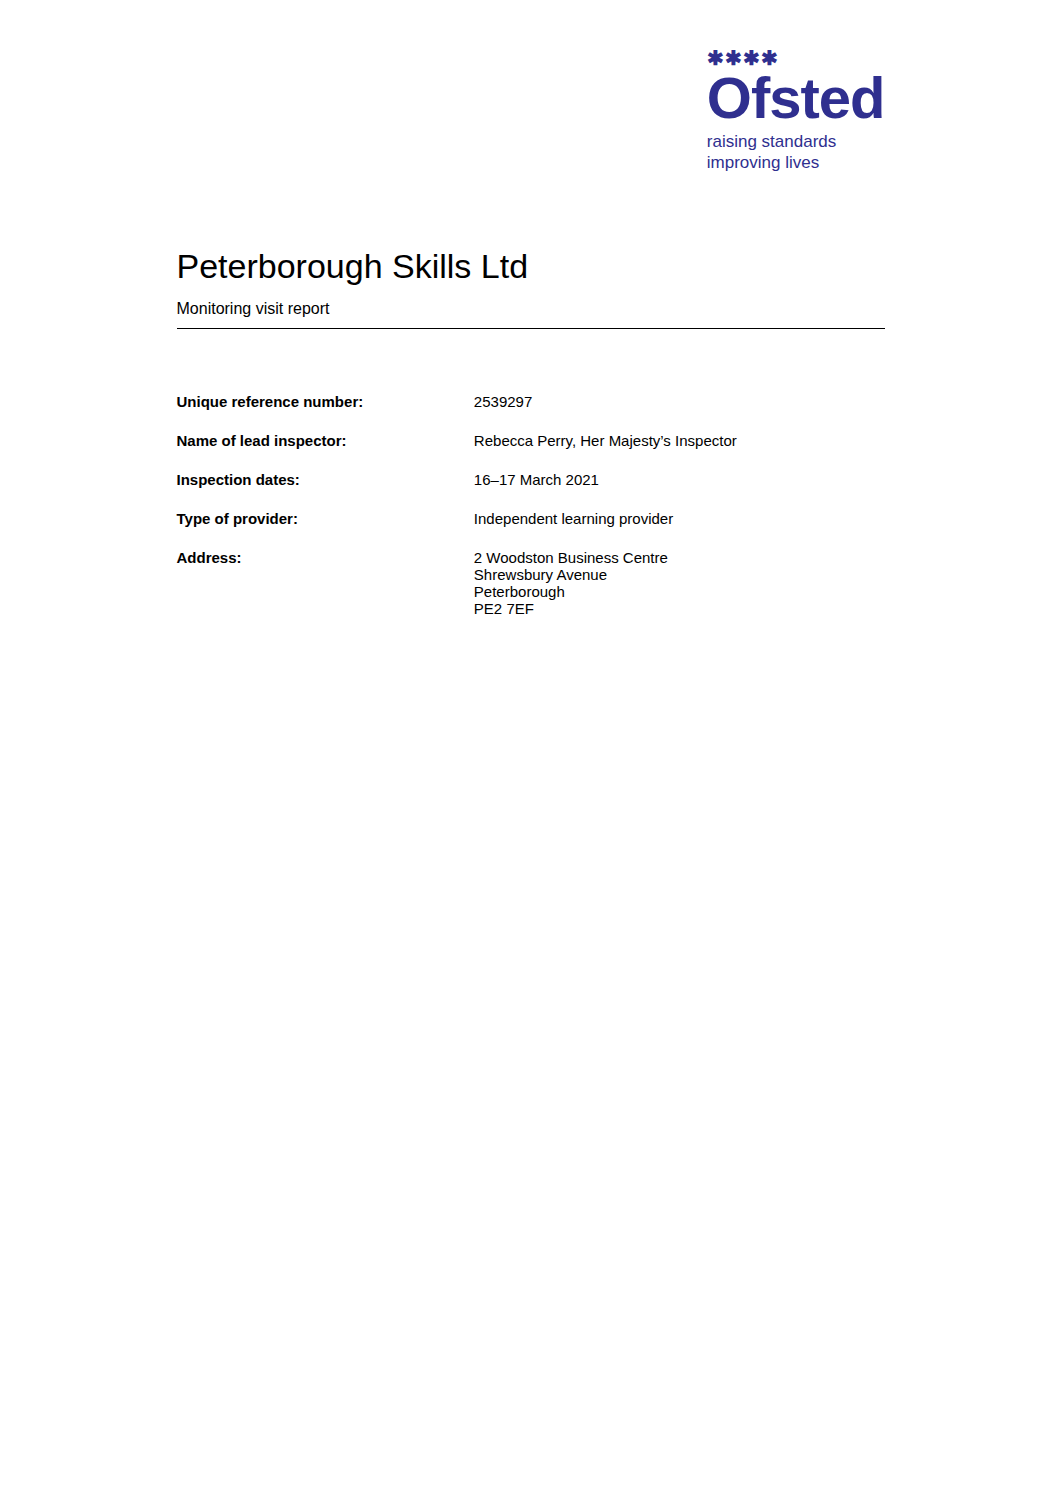✱✱✱✱
Ofsted
raising standards
improving lives
Peterborough Skills Ltd
Monitoring visit report
| Unique reference number: | 2539297 |
| Name of lead inspector: | Rebecca Perry, Her Majesty’s Inspector |
| Inspection dates: | 16–17 March 2021 |
| Type of provider: | Independent learning provider |
| Address: | 2 Woodston Business Centre Shrewsbury Avenue Peterborough PE2 7EF |